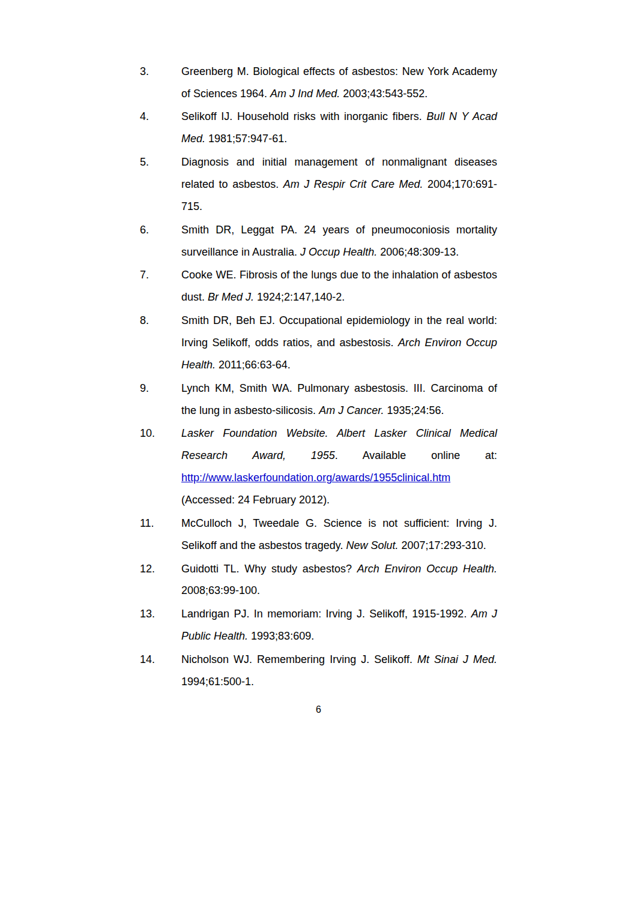3. Greenberg M. Biological effects of asbestos: New York Academy of Sciences 1964. Am J Ind Med. 2003;43:543-552.
4. Selikoff IJ. Household risks with inorganic fibers. Bull N Y Acad Med. 1981;57:947-61.
5. Diagnosis and initial management of nonmalignant diseases related to asbestos. Am J Respir Crit Care Med. 2004;170:691-715.
6. Smith DR, Leggat PA. 24 years of pneumoconiosis mortality surveillance in Australia. J Occup Health. 2006;48:309-13.
7. Cooke WE. Fibrosis of the lungs due to the inhalation of asbestos dust. Br Med J. 1924;2:147,140-2.
8. Smith DR, Beh EJ. Occupational epidemiology in the real world: Irving Selikoff, odds ratios, and asbestosis. Arch Environ Occup Health. 2011;66:63-64.
9. Lynch KM, Smith WA. Pulmonary asbestosis. III. Carcinoma of the lung in asbesto-silicosis. Am J Cancer. 1935;24:56.
10. Lasker Foundation Website. Albert Lasker Clinical Medical Research Award, 1955. Available online at: http://www.laskerfoundation.org/awards/1955clinical.htm (Accessed: 24 February 2012).
11. McCulloch J, Tweedale G. Science is not sufficient: Irving J. Selikoff and the asbestos tragedy. New Solut. 2007;17:293-310.
12. Guidotti TL. Why study asbestos? Arch Environ Occup Health. 2008;63:99-100.
13. Landrigan PJ. In memoriam: Irving J. Selikoff, 1915-1992. Am J Public Health. 1993;83:609.
14. Nicholson WJ. Remembering Irving J. Selikoff. Mt Sinai J Med. 1994;61:500-1.
6